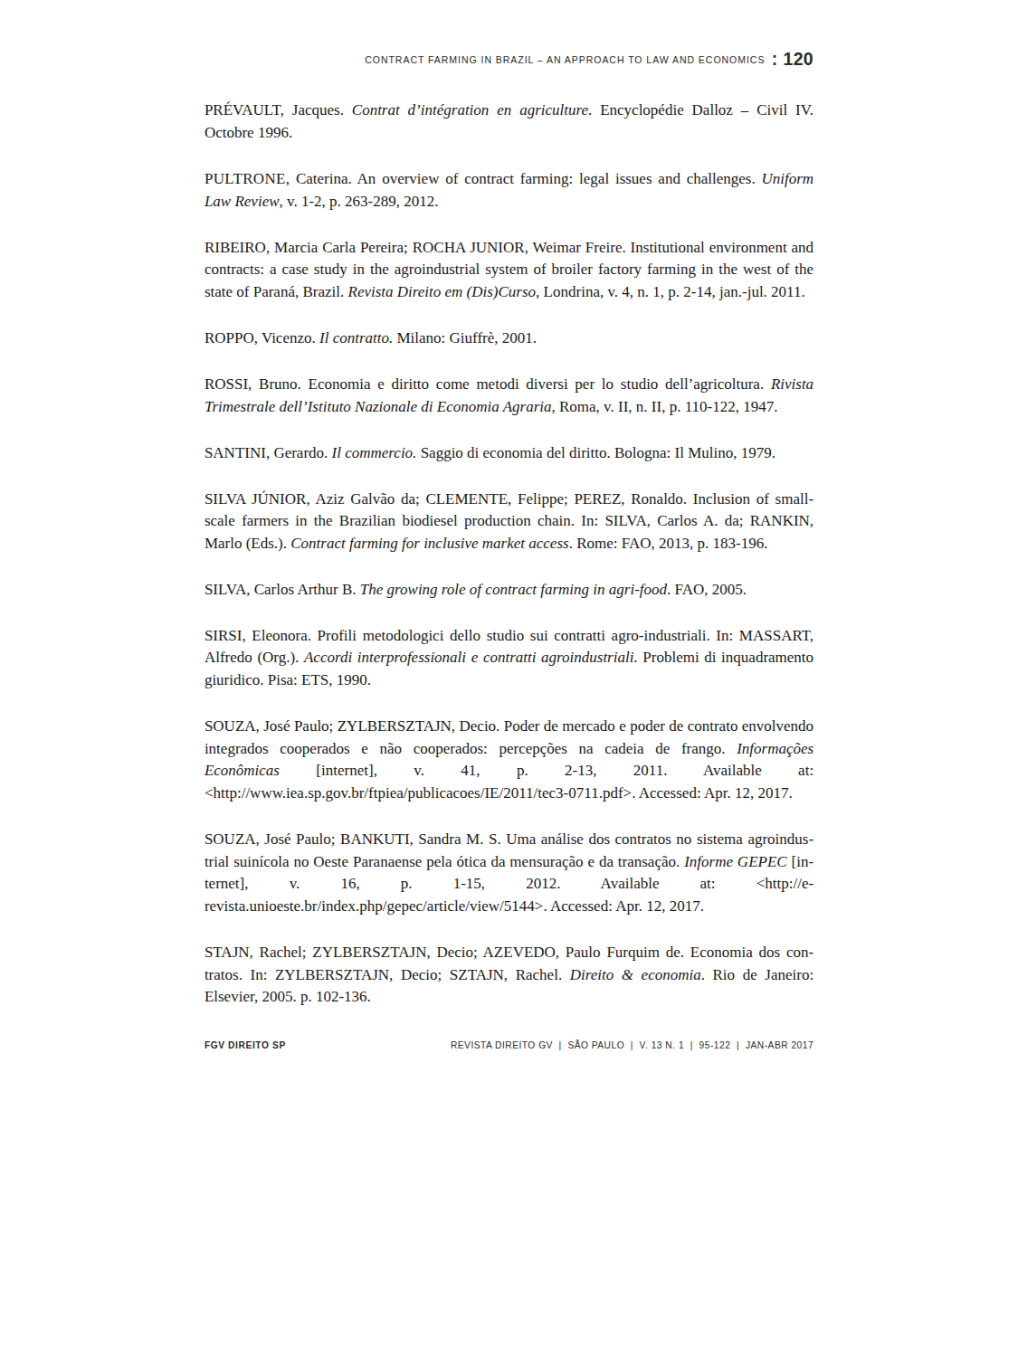Contract Farming in Brazil – An Approach to Law and Economics : 120
PRÉVAULT, Jacques. Contrat d’intégration en agriculture. Encyclopédie Dalloz – Civil IV. Octobre 1996.
PULTRONE, Caterina. An overview of contract farming: legal issues and challenges. Uniform Law Review, v. 1-2, p. 263-289, 2012.
RIBEIRO, Marcia Carla Pereira; ROCHA JUNIOR, Weimar Freire. Institutional environment and contracts: a case study in the agroindustrial system of broiler factory farming in the west of the state of Paraná, Brazil. Revista Direito em (Dis)Curso, Londrina, v. 4, n. 1, p. 2-14, jan.-jul. 2011.
ROPPO, Vicenzo. Il contratto. Milano: Giuffrè, 2001.
ROSSI, Bruno. Economia e diritto come metodi diversi per lo studio dell’agricoltura. Rivista Trimestrale dell’Istituto Nazionale di Economia Agraria, Roma, v. II, n. II, p. 110-122, 1947.
SANTINI, Gerardo. Il commercio. Saggio di economia del diritto. Bologna: Il Mulino, 1979.
SILVA JÚNIOR, Aziz Galvão da; CLEMENTE, Felippe; PEREZ, Ronaldo. Inclusion of small-scale farmers in the Brazilian biodiesel production chain. In: SILVA, Carlos A. da; RANKIN, Marlo (Eds.). Contract farming for inclusive market access. Rome: FAO, 2013, p. 183-196.
SILVA, Carlos Arthur B. The growing role of contract farming in agri-food. FAO, 2005.
SIRSI, Eleonora. Profili metodologici dello studio sui contratti agro-industriali. In: MASSART, Alfredo (Org.). Accordi interprofessionali e contratti agroindustriali. Problemi di inquadramento giuridico. Pisa: ETS, 1990.
SOUZA, José Paulo; ZYLBERSZTAJN, Decio. Poder de mercado e poder de contrato envolvendo integrados cooperados e não cooperados: percepções na cadeia de frango. Informações Econômicas [internet], v. 41, p. 2-13, 2011. Available at: <http://www.iea.sp.gov.br/ftpiea/publicacoes/IE/2011/tec3-0711.pdf>. Accessed: Apr. 12, 2017.
SOUZA, José Paulo; BANKUTI, Sandra M. S. Uma análise dos contratos no sistema agroindustrial suinícola no Oeste Paranaense pela ótica da mensuração e da transação. Informe GEPEC [internet], v. 16, p. 1-15, 2012. Available at: <http://e-revista.unioeste.br/index.php/gepec/article/view/5144>. Accessed: Apr. 12, 2017.
STAJN, Rachel; ZYLBERSZTAJN, Decio; AZEVEDO, Paulo Furquim de. Economia dos contratos. In: ZYLBERSZTAJN, Decio; SZTAJN, Rachel. Direito & economia. Rio de Janeiro: Elsevier, 2005. p. 102-136.
FGV DIREITO SP Revista Direito GV | São Paulo | V. 13 N. 1 | 95-122 | Jan-Abr 2017